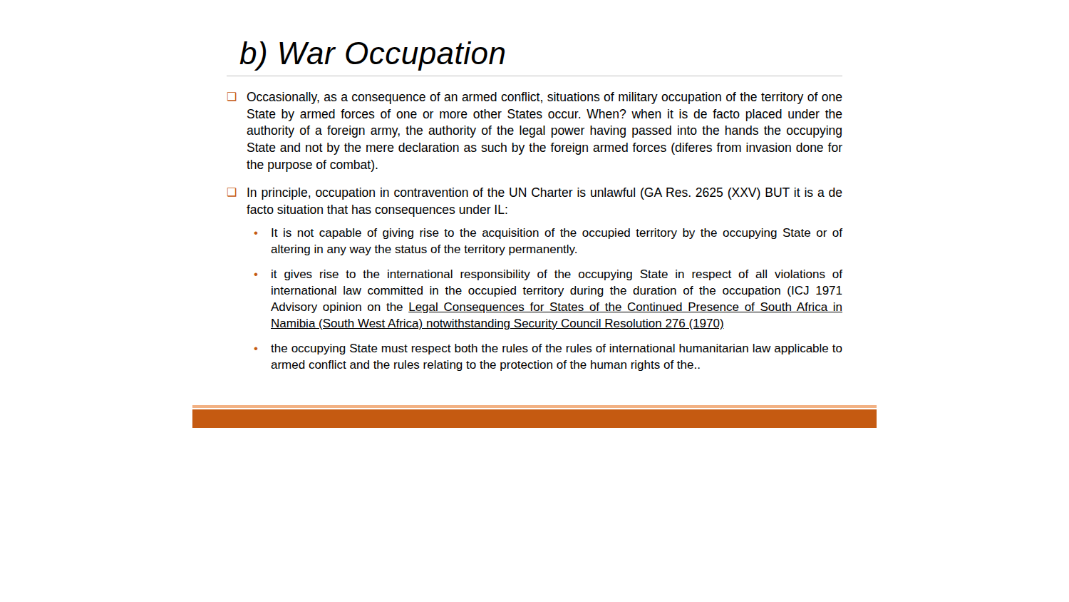b) War Occupation
Occasionally, as a consequence of an armed conflict, situations of military occupation of the territory of one State by armed forces of one or more other States occur. When? when it is de facto placed under the authority of a foreign army, the authority of the legal power having passed into the hands the occupying State and not by the mere declaration as such by the foreign armed forces (diferes from invasion done for the purpose of combat).
In principle, occupation in contravention of the UN Charter is unlawful (GA Res. 2625 (XXV) BUT it is a de facto situation that has consequences under IL:
It is not capable of giving rise to the acquisition of the occupied territory by the occupying State or of altering in any way the status of the territory permanently.
it gives rise to the international responsibility of the occupying State in respect of all violations of international law committed in the occupied territory during the duration of the occupation (ICJ 1971 Advisory opinion on the Legal Consequences for States of the Continued Presence of South Africa in Namibia (South West Africa) notwithstanding Security Council Resolution 276 (1970)
the occupying State must respect both the rules of the rules of international humanitarian law applicable to armed conflict and the rules relating to the protection of the human rights of the..